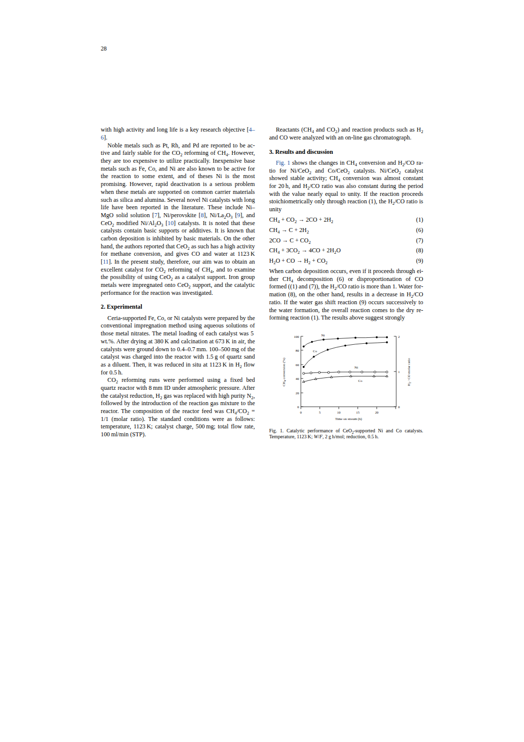28
with high activity and long life is a key research objective [4–6].
Noble metals such as Pt, Rh, and Pd are reported to be active and fairly stable for the CO2 reforming of CH4. However, they are too expensive to utilize practically. Inexpensive base metals such as Fe, Co, and Ni are also known to be active for the reaction to some extent, and of theses Ni is the most promising. However, rapid deactivation is a serious problem when these metals are supported on common carrier materials such as silica and alumina. Several novel Ni catalysts with long life have been reported in the literature. These include Ni–MgO solid solution [7], Ni/perovskite [8], Ni/La2O3 [9], and CeO2 modified Ni/Al2O3 [10] catalysts. It is noted that these catalysts contain basic supports or additives. It is known that carbon deposition is inhibited by basic materials. On the other hand, the authors reported that CeO2 as such has a high activity for methane conversion, and gives CO and water at 1123 K [11]. In the present study, therefore, our aim was to obtain an excellent catalyst for CO2 reforming of CH4, and to examine the possibility of using CeO2 as a catalyst support. Iron group metals were impregnated onto CeO2 support, and the catalytic performance for the reaction was investigated.
2. Experimental
Ceria-supported Fe, Co, or Ni catalysts were prepared by the conventional impregnation method using aqueous solutions of those metal nitrates. The metal loading of each catalyst was 5 wt.%. After drying at 380 K and calcination at 673 K in air, the catalysts were ground down to 0.4–0.7 mm. 100–500 mg of the catalyst was charged into the reactor with 1.5 g of quartz sand as a diluent. Then, it was reduced in situ at 1123 K in H2 flow for 0.5 h.
CO2 reforming runs were performed using a fixed bed quartz reactor with 8 mm ID under atmospheric pressure. After the catalyst reduction, H2 gas was replaced with high purity N2, followed by the introduction of the reaction gas mixture to the reactor. The composition of the reactor feed was CH4/CO2 = 1/1 (molar ratio). The standard conditions were as follows: temperature, 1123 K; catalyst charge, 500 mg; total flow rate, 100 ml/min (STP).
Reactants (CH4 and CO2) and reaction products such as H2 and CO were analyzed with an on-line gas chromatograph.
3. Results and discussion
Fig. 1 shows the changes in CH4 conversion and H2/CO ratio for Ni/CeO2 and Co/CeO2 catalysts. Ni/CeO2 catalyst showed stable activity; CH4 conversion was almost constant for 20 h, and H2/CO ratio was also constant during the period with the value nearly equal to unity. If the reaction proceeds stoichiometrically only through reaction (1), the H2/CO ratio is unity
CH4 + CO2 → 2CO + 2H2(1)
CH4 → C + 2H2(6)
2CO → C + CO2(7)
CH4 + 3CO2 → 4CO + 2H2O(8)
H2O + CO → H2 + CO2(9)
When carbon deposition occurs, even if it proceeds through either CH4 decomposition (6) or disproportionation of CO formed ((1) and (7)), the H2/CO ratio is more than 1. Water formation (8), on the other hand, results in a decrease in H2/CO ratio. If the water gas shift reaction (9) occurs successively to the water formation, the overall reaction comes to the dry reforming reaction (1). The results above suggest strongly
100 80 60 40 20 0 2 1 0 0 5 10 15 20 Time on stream (h) CH4 conversion (%) H2 / CO molar ratio Ni Co Ni Co
Fig. 1. Catalytic performance of CeO2-supported Ni and Co catalysts. Temperature, 1123 K; W/F, 2 g h/mol; reduction, 0.5 h.